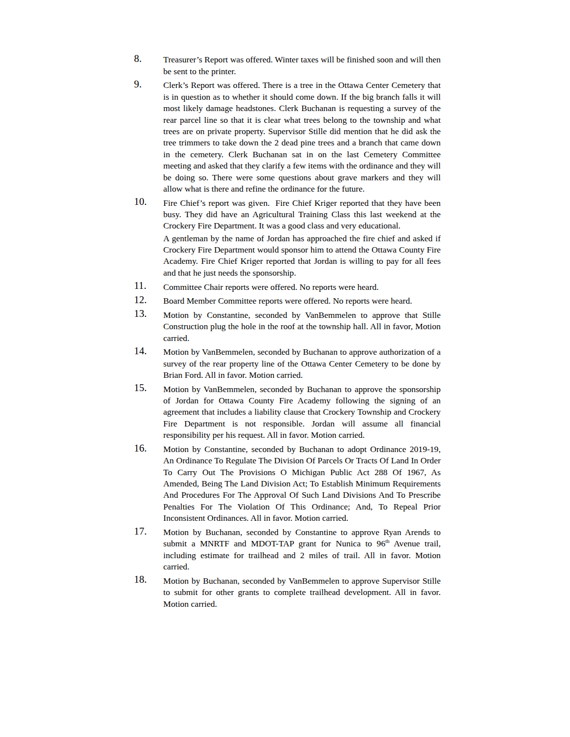8. Treasurer’s Report was offered. Winter taxes will be finished soon and will then be sent to the printer.
9. Clerk’s Report was offered. There is a tree in the Ottawa Center Cemetery that is in question as to whether it should come down. If the big branch falls it will most likely damage headstones. Clerk Buchanan is requesting a survey of the rear parcel line so that it is clear what trees belong to the township and what trees are on private property. Supervisor Stille did mention that he did ask the tree trimmers to take down the 2 dead pine trees and a branch that came down in the cemetery. Clerk Buchanan sat in on the last Cemetery Committee meeting and asked that they clarify a few items with the ordinance and they will be doing so. There were some questions about grave markers and they will allow what is there and refine the ordinance for the future.
10. Fire Chief’s report was given. Fire Chief Kriger reported that they have been busy. They did have an Agricultural Training Class this last weekend at the Crockery Fire Department. It was a good class and very educational. A gentleman by the name of Jordan has approached the fire chief and asked if Crockery Fire Department would sponsor him to attend the Ottawa County Fire Academy. Fire Chief Kriger reported that Jordan is willing to pay for all fees and that he just needs the sponsorship.
11. Committee Chair reports were offered. No reports were heard.
12. Board Member Committee reports were offered. No reports were heard.
13. Motion by Constantine, seconded by VanBemmelen to approve that Stille Construction plug the hole in the roof at the township hall. All in favor, Motion carried.
14. Motion by VanBemmelen, seconded by Buchanan to approve authorization of a survey of the rear property line of the Ottawa Center Cemetery to be done by Brian Ford. All in favor. Motion carried.
15. Motion by VanBemmelen, seconded by Buchanan to approve the sponsorship of Jordan for Ottawa County Fire Academy following the signing of an agreement that includes a liability clause that Crockery Township and Crockery Fire Department is not responsible. Jordan will assume all financial responsibility per his request. All in favor. Motion carried.
16. Motion by Constantine, seconded by Buchanan to adopt Ordinance 2019-19, An Ordinance To Regulate The Division Of Parcels Or Tracts Of Land In Order To Carry Out The Provisions O Michigan Public Act 288 Of 1967, As Amended, Being The Land Division Act; To Establish Minimum Requirements And Procedures For The Approval Of Such Land Divisions And To Prescribe Penalties For The Violation Of This Ordinance; And, To Repeal Prior Inconsistent Ordinances. All in favor. Motion carried.
17. Motion by Buchanan, seconded by Constantine to approve Ryan Arends to submit a MNRTF and MDOT-TAP grant for Nunica to 96th Avenue trail, including estimate for trailhead and 2 miles of trail. All in favor. Motion carried.
18. Motion by Buchanan, seconded by VanBemmelen to approve Supervisor Stille to submit for other grants to complete trailhead development. All in favor. Motion carried.